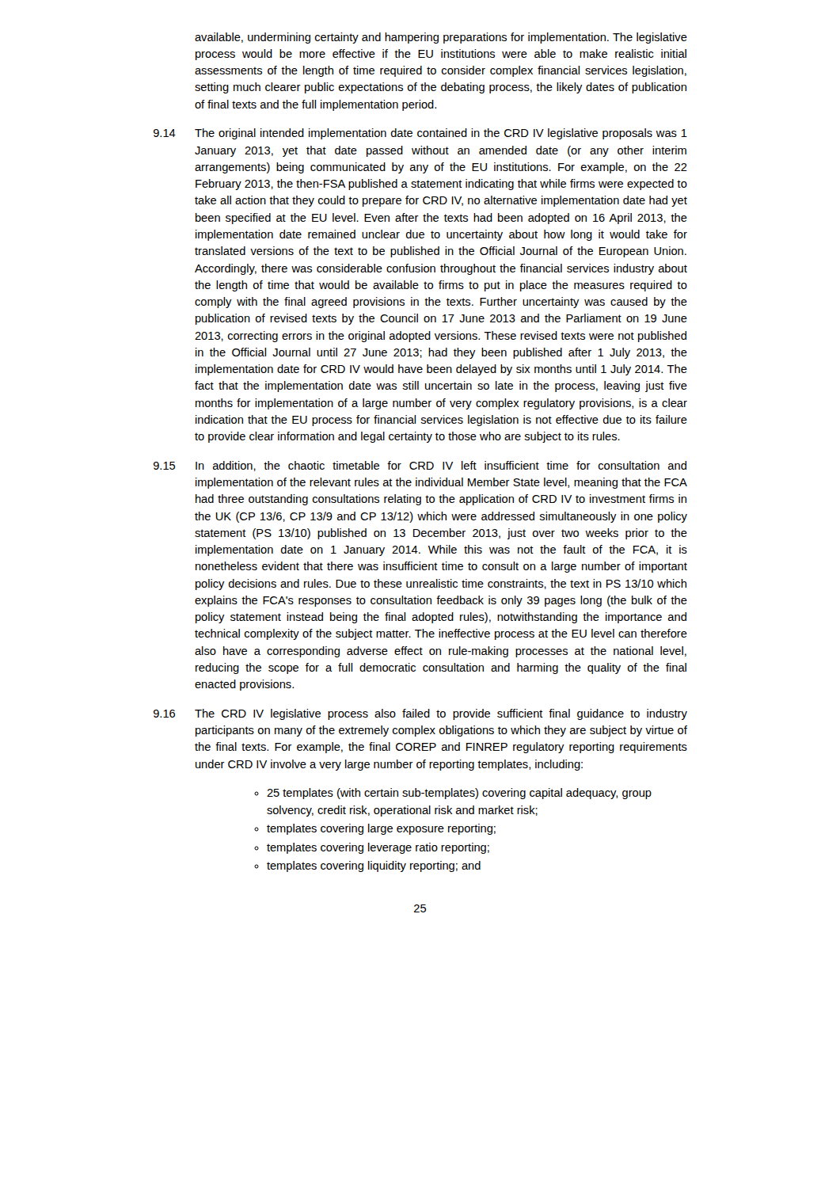available, undermining certainty and hampering preparations for implementation. The legislative process would be more effective if the EU institutions were able to make realistic initial assessments of the length of time required to consider complex financial services legislation, setting much clearer public expectations of the debating process, the likely dates of publication of final texts and the full implementation period.
9.14
The original intended implementation date contained in the CRD IV legislative proposals was 1 January 2013, yet that date passed without an amended date (or any other interim arrangements) being communicated by any of the EU institutions. For example, on the 22 February 2013, the then-FSA published a statement indicating that while firms were expected to take all action that they could to prepare for CRD IV, no alternative implementation date had yet been specified at the EU level. Even after the texts had been adopted on 16 April 2013, the implementation date remained unclear due to uncertainty about how long it would take for translated versions of the text to be published in the Official Journal of the European Union. Accordingly, there was considerable confusion throughout the financial services industry about the length of time that would be available to firms to put in place the measures required to comply with the final agreed provisions in the texts. Further uncertainty was caused by the publication of revised texts by the Council on 17 June 2013 and the Parliament on 19 June 2013, correcting errors in the original adopted versions. These revised texts were not published in the Official Journal until 27 June 2013; had they been published after 1 July 2013, the implementation date for CRD IV would have been delayed by six months until 1 July 2014. The fact that the implementation date was still uncertain so late in the process, leaving just five months for implementation of a large number of very complex regulatory provisions, is a clear indication that the EU process for financial services legislation is not effective due to its failure to provide clear information and legal certainty to those who are subject to its rules.
9.15
In addition, the chaotic timetable for CRD IV left insufficient time for consultation and implementation of the relevant rules at the individual Member State level, meaning that the FCA had three outstanding consultations relating to the application of CRD IV to investment firms in the UK (CP 13/6, CP 13/9 and CP 13/12) which were addressed simultaneously in one policy statement (PS 13/10) published on 13 December 2013, just over two weeks prior to the implementation date on 1 January 2014. While this was not the fault of the FCA, it is nonetheless evident that there was insufficient time to consult on a large number of important policy decisions and rules. Due to these unrealistic time constraints, the text in PS 13/10 which explains the FCA's responses to consultation feedback is only 39 pages long (the bulk of the policy statement instead being the final adopted rules), notwithstanding the importance and technical complexity of the subject matter. The ineffective process at the EU level can therefore also have a corresponding adverse effect on rule-making processes at the national level, reducing the scope for a full democratic consultation and harming the quality of the final enacted provisions.
9.16
The CRD IV legislative process also failed to provide sufficient final guidance to industry participants on many of the extremely complex obligations to which they are subject by virtue of the final texts. For example, the final COREP and FINREP regulatory reporting requirements under CRD IV involve a very large number of reporting templates, including:
25 templates (with certain sub-templates) covering capital adequacy, group solvency, credit risk, operational risk and market risk;
templates covering large exposure reporting;
templates covering leverage ratio reporting;
templates covering liquidity reporting; and
25